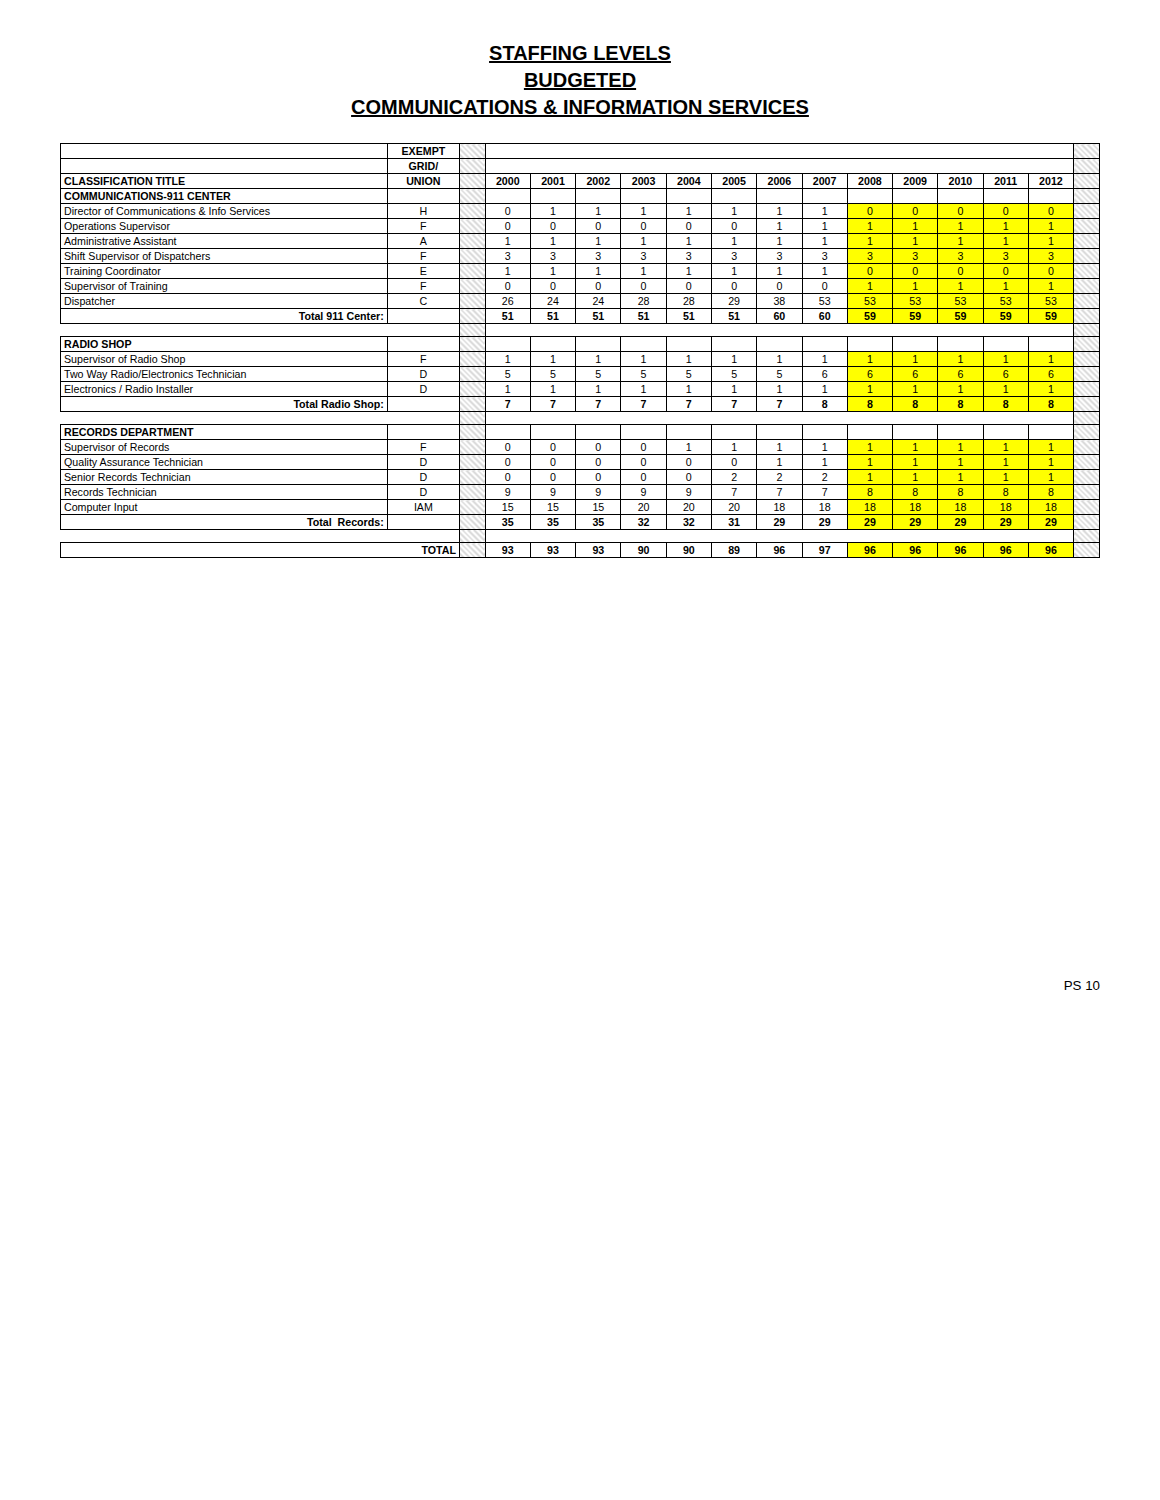STAFFING LEVELS
BUDGETED
COMMUNICATIONS & INFORMATION SERVICES
| | EXEMPT | | | |
| | GRID/ | | | |
| CLASSIFICATION TITLE | UNION | | 2000 | 2001 | 2002 | 2003 | 2004 | 2005 | 2006 | 2007 | 2008 | 2009 | 2010 | 2011 | 2012 | |
| COMMUNICATIONS-911 CENTER | | | | | | | | | | | | | | | | |
| Director of Communications & Info Services | H | | 0 | 1 | 1 | 1 | 1 | 1 | 1 | 1 | 0 | 0 | 0 | 0 | 0 | |
| Operations Supervisor | F | | 0 | 0 | 0 | 0 | 0 | 0 | 1 | 1 | 1 | 1 | 1 | 1 | 1 | |
| Administrative Assistant | A | | 1 | 1 | 1 | 1 | 1 | 1 | 1 | 1 | 1 | 1 | 1 | 1 | 1 | |
| Shift Supervisor of Dispatchers | F | | 3 | 3 | 3 | 3 | 3 | 3 | 3 | 3 | 3 | 3 | 3 | 3 | 3 | |
| Training Coordinator | E | | 1 | 1 | 1 | 1 | 1 | 1 | 1 | 1 | 0 | 0 | 0 | 0 | 0 | |
| Supervisor of Training | F | | 0 | 0 | 0 | 0 | 0 | 0 | 0 | 0 | 1 | 1 | 1 | 1 | 1 | |
| Dispatcher | C | | 26 | 24 | 24 | 28 | 28 | 29 | 38 | 53 | 53 | 53 | 53 | 53 | 53 | |
| Total 911 Center: | | | 51 | 51 | 51 | 51 | 51 | 51 | 60 | 60 | 59 | 59 | 59 | 59 | 59 | |
| RADIO SHOP | | | | | | | | | | | | | | | | |
| Supervisor of Radio Shop | F | | 1 | 1 | 1 | 1 | 1 | 1 | 1 | 1 | 1 | 1 | 1 | 1 | 1 | |
| Two Way Radio/Electronics Technician | D | | 5 | 5 | 5 | 5 | 5 | 5 | 5 | 6 | 6 | 6 | 6 | 6 | 6 | |
| Electronics / Radio Installer | D | | 1 | 1 | 1 | 1 | 1 | 1 | 1 | 1 | 1 | 1 | 1 | 1 | 1 | |
| Total Radio Shop: | | | 7 | 7 | 7 | 7 | 7 | 7 | 7 | 8 | 8 | 8 | 8 | 8 | 8 | |
| RECORDS DEPARTMENT | | | | | | | | | | | | | | | | |
| Supervisor of Records | F | | 0 | 0 | 0 | 0 | 1 | 1 | 1 | 1 | 1 | 1 | 1 | 1 | 1 | |
| Quality Assurance Technician | D | | 0 | 0 | 0 | 0 | 0 | 0 | 1 | 1 | 1 | 1 | 1 | 1 | 1 | |
| Senior Records Technician | D | | 0 | 0 | 0 | 0 | 0 | 2 | 2 | 2 | 1 | 1 | 1 | 1 | 1 | |
| Records Technician | D | | 9 | 9 | 9 | 9 | 9 | 7 | 7 | 7 | 8 | 8 | 8 | 8 | 8 | |
| Computer Input | IAM | | 15 | 15 | 15 | 20 | 20 | 20 | 18 | 18 | 18 | 18 | 18 | 18 | 18 | |
| Total Records: | | | 35 | 35 | 35 | 32 | 32 | 31 | 29 | 29 | 29 | 29 | 29 | 29 | 29 | |
| TOTAL | | 93 | 93 | 93 | 90 | 90 | 89 | 96 | 97 | 96 | 96 | 96 | 96 | 96 | |
PS 10